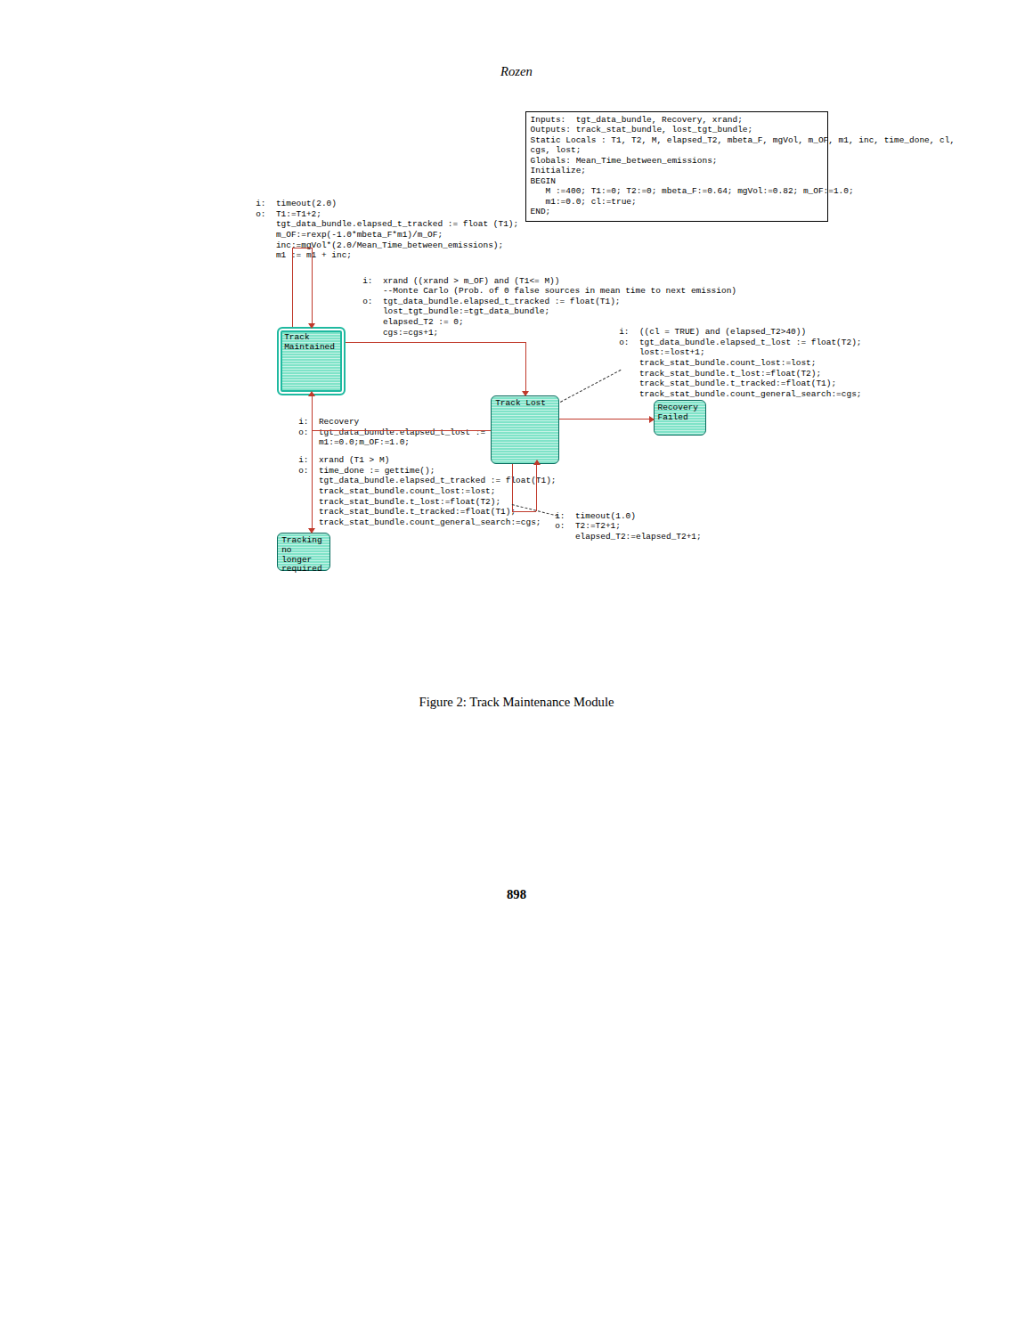Rozen
Inputs: tgt_data_bundle, Recovery, xrand; Outputs: track_stat_bundle, lost_tgt_bundle; Static Locals : T1, T2, M, elapsed_T2, mbeta_F, mgVol, m_OF, m1, inc, time_done, cl, cgs, lost; Globals: Mean_Time_between_emissions; Initialize; BEGIN M :=400; T1:=0; T2:=0; mbeta_F:=0.64; mgVol:=0.82; m_OF:=1.0; m1:=0.0; cl:=true; END;
i: timeout(2.0) o: T1:=T1+2; tgt_data_bundle.elapsed_t_tracked := float (T1); m_OF:=rexp(-1.0*mbeta_F*m1)/m_OF; inc:=mgVol*(2.0/Mean_Time_between_emissions); m1 := m1 + inc;
i: xrand ((xrand > m_OF) and (T1<= M)) --Monte Carlo (Prob. of 0 false sources in mean time to next emission) o: tgt_data_bundle.elapsed_t_tracked := float(T1); lost_tgt_bundle:=tgt_data_bundle; elapsed_T2 := 0; cgs:=cgs+1;
i: ((cl = TRUE) and (elapsed_T2>40)) o: tgt_data_bundle.elapsed_t_lost := float(T2); lost:=lost+1; track_stat_bundle.count_lost:=lost; track_stat_bundle.t_lost:=float(T2); track_stat_bundle.t_tracked:=float(T1); track_stat_bundle.count_general_search:=cgs;
i: Recovery o: tgt_data_bundle.elapsed_t_lost := float(T2); m1:=0.0;m_OF:=1.0;
i: xrand (T1 > M) o: time_done := gettime(); tgt_data_bundle.elapsed_t_tracked := float(T1); track_stat_bundle.count_lost:=lost; track_stat_bundle.t_lost:=float(T2); track_stat_bundle.t_tracked:=float(T1); track_stat_bundle.count_general_search:=cgs;
i: timeout(1.0) o: T2:=T2+1; elapsed_T2:=elapsed_T2+1;
Track Maintained
Track Lost
Recovery Failed
Tracking no longer required
Figure 2: Track Maintenance Module
898